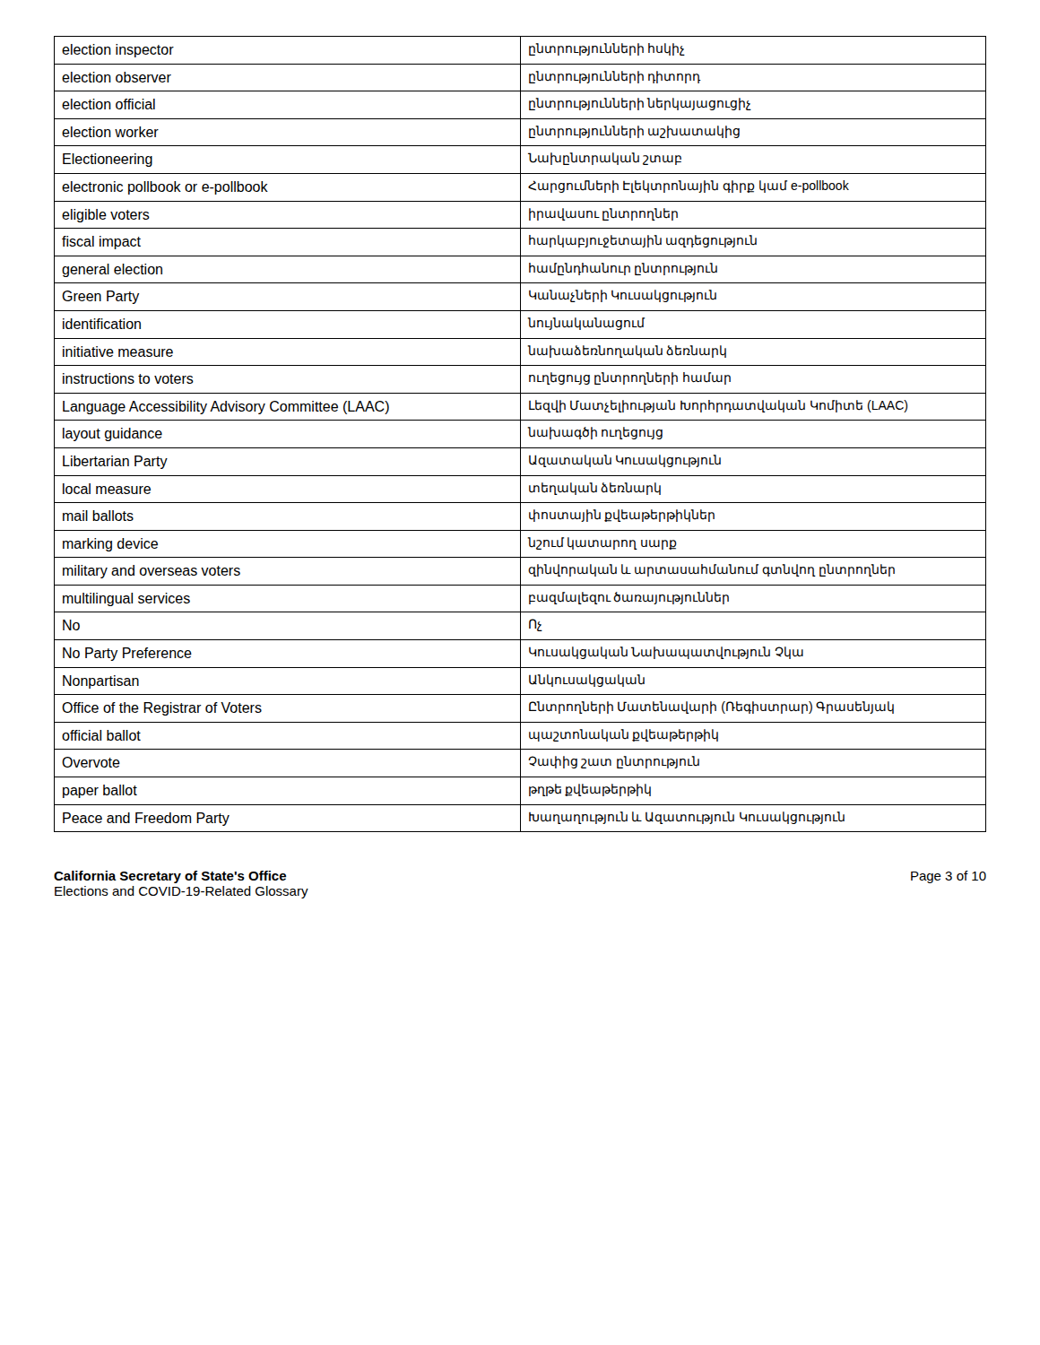| election inspector | ընտրությունների հսկիչ |
| election observer | ընտրությունների դիտորդ |
| election official | ընտրությունների ներկայացուցիչ |
| election worker | ընտրությունների աշխատակից |
| Electioneering | Նախընտրական շտաբ |
| electronic pollbook or e-pollbook | Հարցումների Էլեկտրոնային գիրք կամ e-pollbook |
| eligible voters | իրավասու ընտրողներ |
| fiscal impact | հարկաբյուջետային ազդեցություն |
| general election | համընդհանուր ընտրություն |
| Green Party | Կանաչների Կուսակցություն |
| identification | նույնականացում |
| initiative measure | նախաձեռնողական ձեռնարկ |
| instructions to voters | ուղեցույց ընտրողների համար |
| Language Accessibility Advisory Committee (LAAC) | Լեզվի Մատչելիության Խորհրդատվական Կոմիտե (LAAC) |
| layout guidance | նախագծի ուղեցույց |
| Libertarian Party | Ազատական Կուսակցություն |
| local measure | տեղական ձեռնարկ |
| mail ballots | փոստային քվեաթերթիկներ |
| marking device | նշում կատարող սարք |
| military and overseas voters | զինվորական և արտասահմանում գտնվող ընտրողներ |
| multilingual services | բազմալեզու ծառայություններ |
| No | Ոչ |
| No Party Preference | Կուսակցական Նախապատվություն Չկա |
| Nonpartisan | Անկուսակցական |
| Office of the Registrar of Voters | Ընտրողների Մատենավարի (Ռեգիստրար) Գրասենյակ |
| official ballot | պաշտոնական քվեաթերթիկ |
| Overvote | Չափից շատ ընտրություն |
| paper ballot | թղթե քվեաթերթիկ |
| Peace and Freedom Party | Խաղաղություն և Ազատություն Կուսակցություն |
California Secretary of State's Office
Elections and COVID-19-Related Glossary
Page 3 of 10